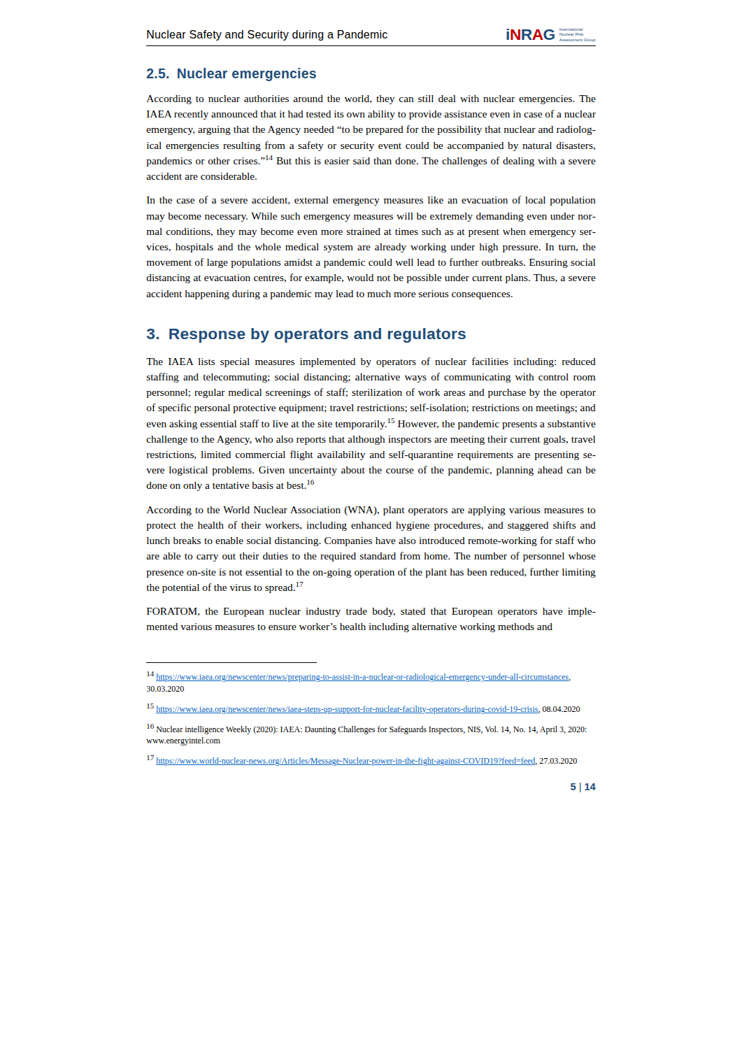Nuclear Safety and Security during a Pandemic
iNRAG
International
Nuclear Risk
Assessment Group
2.5. Nuclear emergencies
According to nuclear authorities around the world, they can still deal with nuclear emergencies. The IAEA recently announced that it had tested its own ability to provide assistance even in case of a nuclear emergency, arguing that the Agency needed “to be prepared for the possibility that nuclear and radiological emergencies resulting from a safety or security event could be accompanied by natural disasters, pandemics or other crises.”14 But this is easier said than done. The challenges of dealing with a severe accident are considerable.
In the case of a severe accident, external emergency measures like an evacuation of local population may become necessary. While such emergency measures will be extremely demanding even under normal conditions, they may become even more strained at times such as at present when emergency services, hospitals and the whole medical system are already working under high pressure. In turn, the movement of large populations amidst a pandemic could well lead to further outbreaks. Ensuring social distancing at evacuation centres, for example, would not be possible under current plans. Thus, a severe accident happening during a pandemic may lead to much more serious consequences.
3. Response by operators and regulators
The IAEA lists special measures implemented by operators of nuclear facilities including: reduced staffing and telecommuting; social distancing; alternative ways of communicating with control room personnel; regular medical screenings of staff; sterilization of work areas and purchase by the operator of specific personal protective equipment; travel restrictions; self-isolation; restrictions on meetings; and even asking essential staff to live at the site temporarily.15 However, the pandemic presents a substantive challenge to the Agency, who also reports that although inspectors are meeting their current goals, travel restrictions, limited commercial flight availability and self-quarantine requirements are presenting severe logistical problems. Given uncertainty about the course of the pandemic, planning ahead can be done on only a tentative basis at best.16
According to the World Nuclear Association (WNA), plant operators are applying various measures to protect the health of their workers, including enhanced hygiene procedures, and staggered shifts and lunch breaks to enable social distancing. Companies have also introduced remote-working for staff who are able to carry out their duties to the required standard from home. The number of personnel whose presence on-site is not essential to the on-going operation of the plant has been reduced, further limiting the potential of the virus to spread.17
FORATOM, the European nuclear industry trade body, stated that European operators have implemented various measures to ensure worker’s health including alternative working methods and
14 https://www.iaea.org/newscenter/news/preparing-to-assist-in-a-nuclear-or-radiological-emergency-under-all-circumstances, 30.03.2020
15 https://www.iaea.org/newscenter/news/iaea-steps-up-support-for-nuclear-facility-operators-during-covid-19-crisis, 08.04.2020
16 Nuclear intelligence Weekly (2020): IAEA: Daunting Challenges for Safeguards Inspectors, NIS, Vol. 14, No. 14, April 3, 2020: www.energyintel.com
17 https://www.world-nuclear-news.org/Articles/Message-Nuclear-power-in-the-fight-against-COVID19?feed=feed, 27.03.2020
5|14